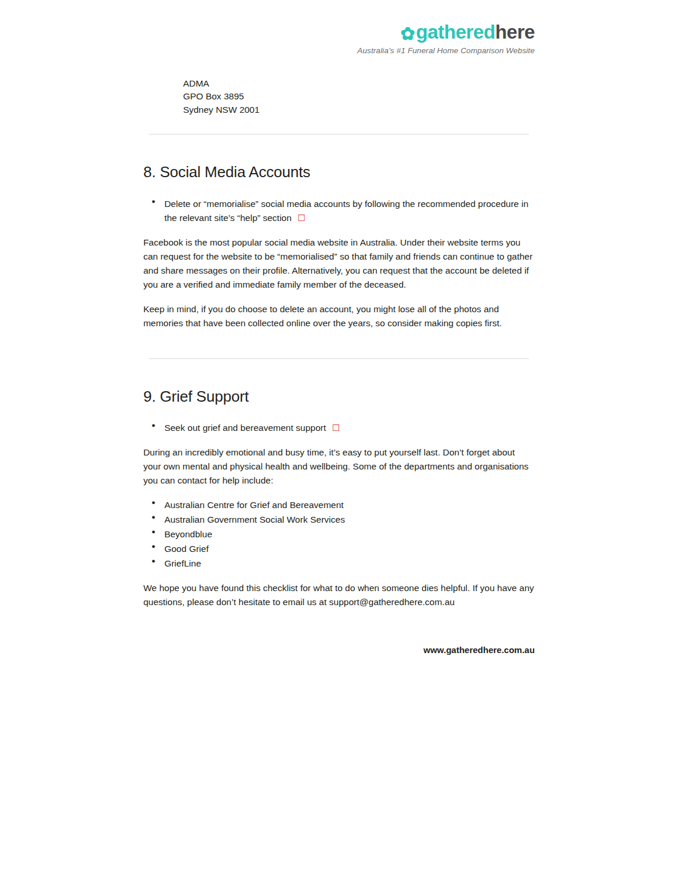✿gathered here
Australia’s #1 Funeral Home Comparison Website
ADMA
GPO Box 3895
Sydney NSW 2001
8. Social Media Accounts
Delete or “memorialise” social media accounts by following the recommended procedure in the relevant site’s “help” section ☐
Facebook is the most popular social media website in Australia. Under their website terms you can request for the website to be “memorialised” so that family and friends can continue to gather and share messages on their profile. Alternatively, you can request that the account be deleted if you are a verified and immediate family member of the deceased.
Keep in mind, if you do choose to delete an account, you might lose all of the photos and memories that have been collected online over the years, so consider making copies first.
9. Grief Support
Seek out grief and bereavement support ☐
During an incredibly emotional and busy time, it’s easy to put yourself last. Don’t forget about your own mental and physical health and wellbeing. Some of the departments and organisations you can contact for help include:
Australian Centre for Grief and Bereavement
Australian Government Social Work Services
Beyondblue
Good Grief
GriefLine
We hope you have found this checklist for what to do when someone dies helpful. If you have any questions, please don’t hesitate to email us at support@gatheredhere.com.au
www.gatheredhere.com.au